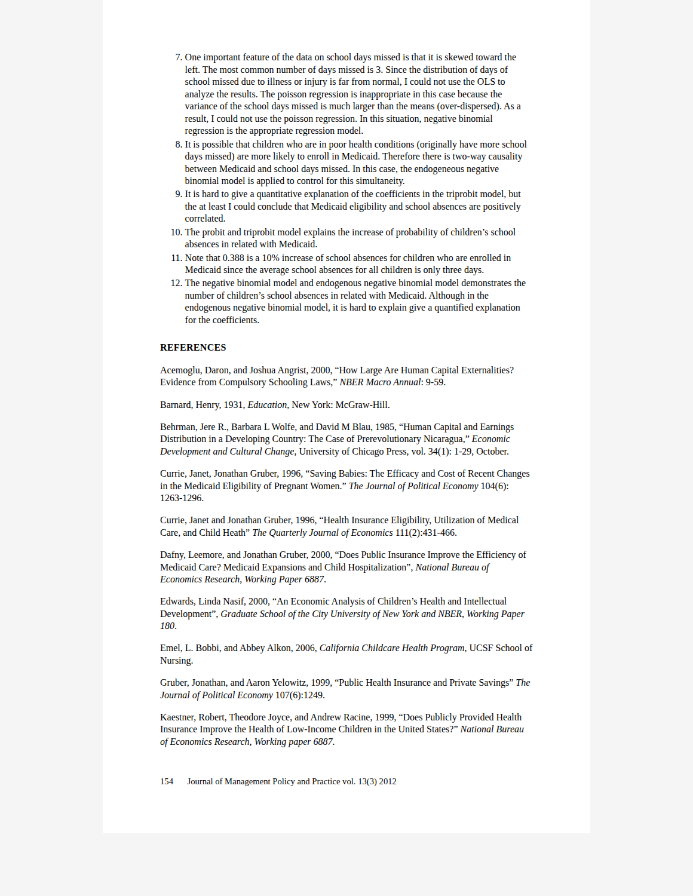One important feature of the data on school days missed is that it is skewed toward the left. The most common number of days missed is 3. Since the distribution of days of school missed due to illness or injury is far from normal, I could not use the OLS to analyze the results. The poisson regression is inappropriate in this case because the variance of the school days missed is much larger than the means (over-dispersed). As a result, I could not use the poisson regression. In this situation, negative binomial regression is the appropriate regression model.
It is possible that children who are in poor health conditions (originally have more school days missed) are more likely to enroll in Medicaid. Therefore there is two-way causality between Medicaid and school days missed. In this case, the endogeneous negative binomial model is applied to control for this simultaneity.
It is hard to give a quantitative explanation of the coefficients in the triprobit model, but the at least I could conclude that Medicaid eligibility and school absences are positively correlated.
The probit and triprobit model explains the increase of probability of children’s school absences in related with Medicaid.
Note that 0.388 is a 10% increase of school absences for children who are enrolled in Medicaid since the average school absences for all children is only three days.
The negative binomial model and endogenous negative binomial model demonstrates the number of children’s school absences in related with Medicaid. Although in the endogenous negative binomial model, it is hard to explain give a quantified explanation for the coefficients.
REFERENCES
Acemoglu, Daron, and Joshua Angrist, 2000, “How Large Are Human Capital Externalities? Evidence from Compulsory Schooling Laws,” NBER Macro Annual: 9-59.
Barnard, Henry, 1931, Education, New York: McGraw-Hill.
Behrman, Jere R., Barbara L Wolfe, and David M Blau, 1985, “Human Capital and Earnings Distribution in a Developing Country: The Case of Prerevolutionary Nicaragua,” Economic Development and Cultural Change, University of Chicago Press, vol. 34(1): 1-29, October.
Currie, Janet, Jonathan Gruber, 1996, “Saving Babies: The Efficacy and Cost of Recent Changes in the Medicaid Eligibility of Pregnant Women.” The Journal of Political Economy 104(6): 1263-1296.
Currie, Janet and Jonathan Gruber, 1996, “Health Insurance Eligibility, Utilization of Medical Care, and Child Heath” The Quarterly Journal of Economics 111(2):431-466.
Dafny, Leemore, and Jonathan Gruber, 2000, “Does Public Insurance Improve the Efficiency of Medicaid Care? Medicaid Expansions and Child Hospitalization”, National Bureau of Economics Research, Working Paper 6887.
Edwards, Linda Nasif, 2000, “An Economic Analysis of Children’s Health and Intellectual Development”, Graduate School of the City University of New York and NBER, Working Paper 180.
Emel, L. Bobbi, and Abbey Alkon, 2006, California Childcare Health Program, UCSF School of Nursing.
Gruber, Jonathan, and Aaron Yelowitz, 1999, “Public Health Insurance and Private Savings” The Journal of Political Economy 107(6):1249.
Kaestner, Robert, Theodore Joyce, and Andrew Racine, 1999, “Does Publicly Provided Health Insurance Improve the Health of Low-Income Children in the United States?” National Bureau of Economics Research, Working paper 6887.
154 Journal of Management Policy and Practice vol. 13(3) 2012